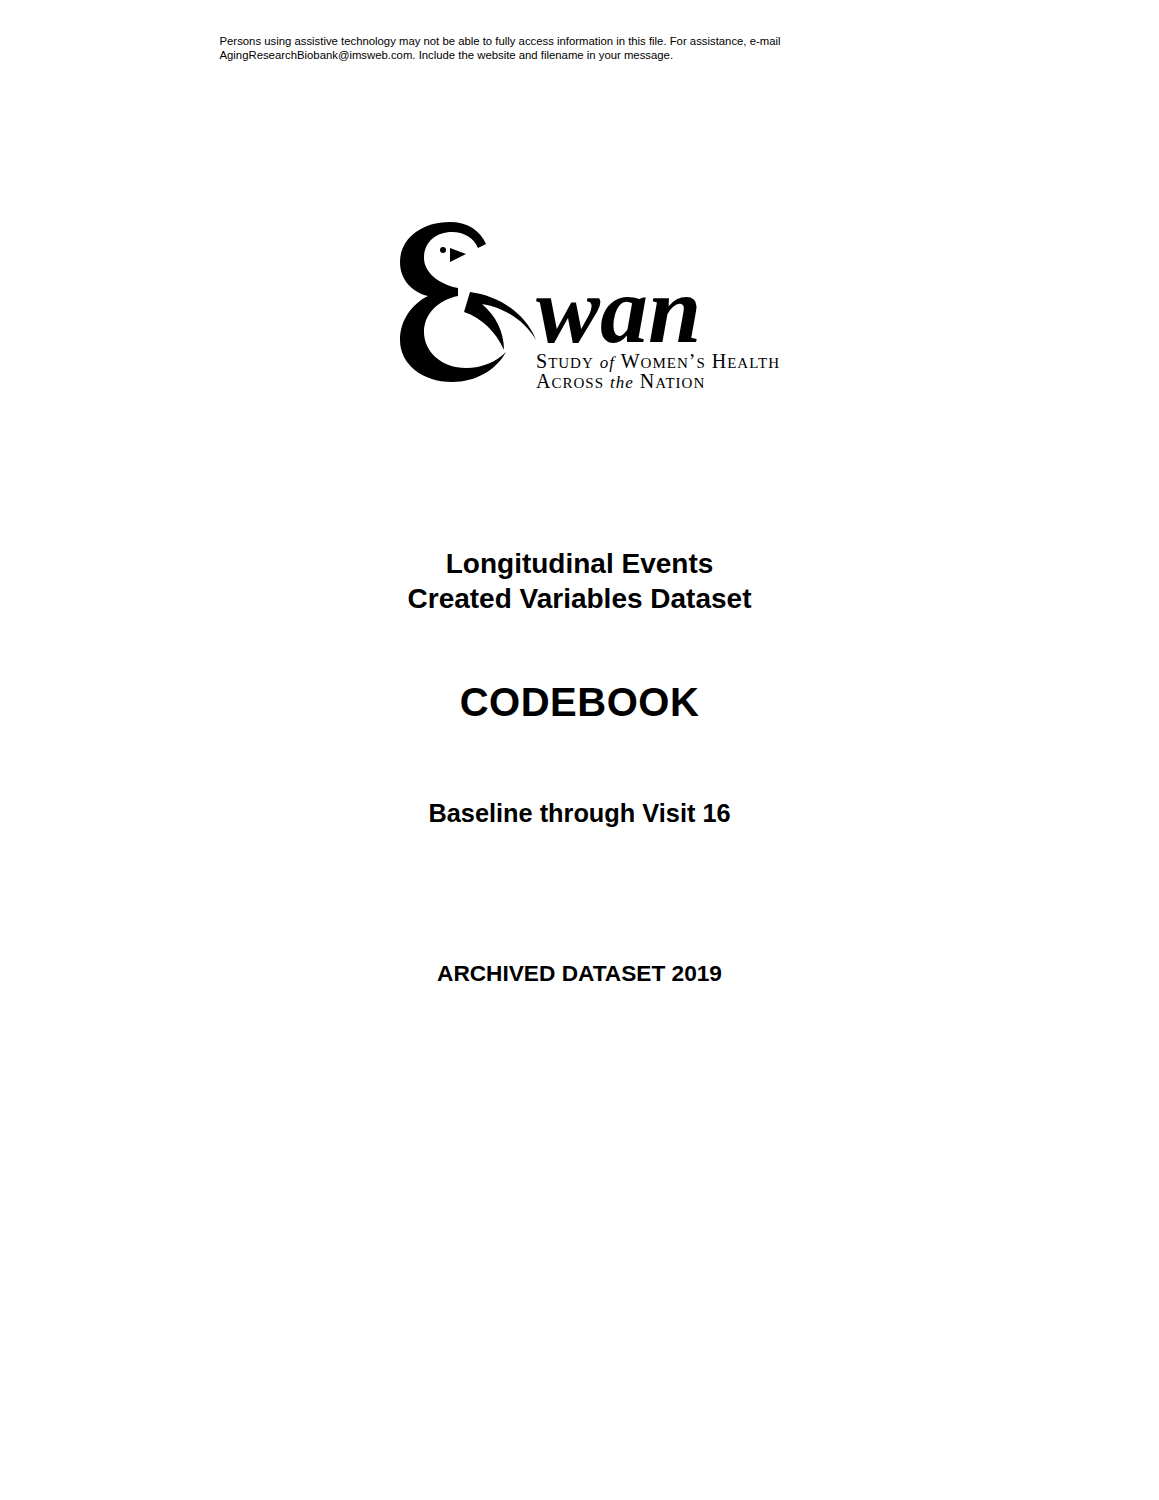Persons using assistive technology may not be able to fully access information in this file. For assistance, e-mail AgingResearchBiobank@imsweb.com. Include the website and filename in your message.
wan STUDY of WOMEN’S HEALTH ACROSS the NATION
Longitudinal Events
Created Variables Dataset
CODEBOOK
Baseline through Visit 16
ARCHIVED DATASET 2019